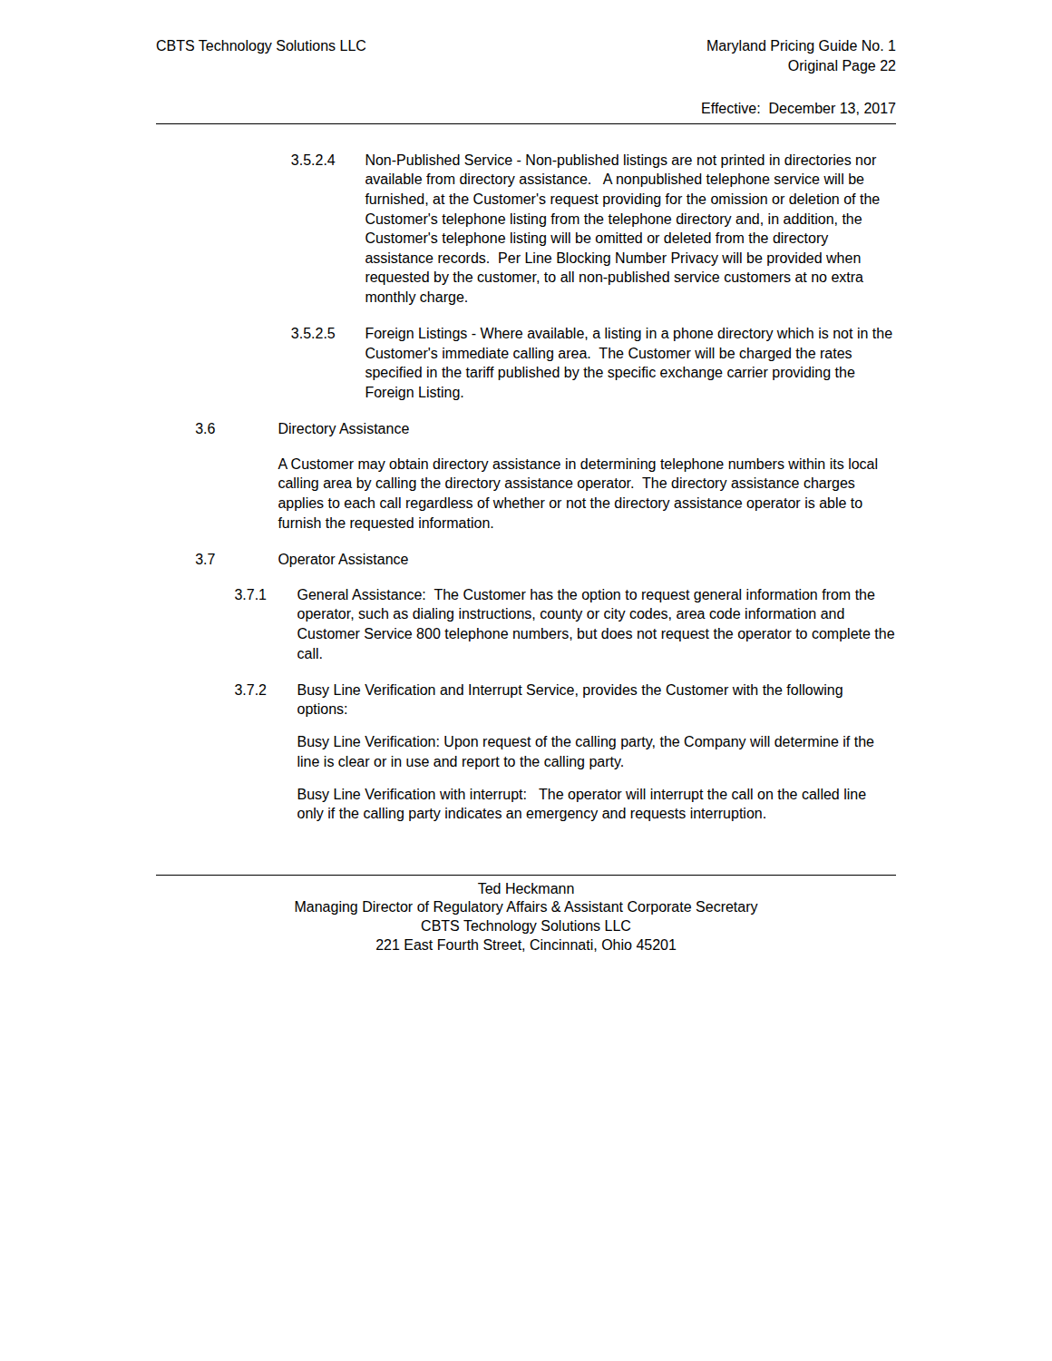CBTS Technology Solutions LLC
Maryland Pricing Guide No. 1
Original Page 22
Effective: December 13, 2017
3.5.2.4
Non-Published Service - Non-published listings are not printed in directories nor available from directory assistance. A nonpublished telephone service will be furnished, at the Customer's request providing for the omission or deletion of the Customer's telephone listing from the telephone directory and, in addition, the Customer's telephone listing will be omitted or deleted from the directory assistance records. Per Line Blocking Number Privacy will be provided when requested by the customer, to all non-published service customers at no extra monthly charge.
3.5.2.5
Foreign Listings - Where available, a listing in a phone directory which is not in the Customer's immediate calling area. The Customer will be charged the rates specified in the tariff published by the specific exchange carrier providing the Foreign Listing.
3.6
Directory Assistance
A Customer may obtain directory assistance in determining telephone numbers within its local calling area by calling the directory assistance operator. The directory assistance charges applies to each call regardless of whether or not the directory assistance operator is able to furnish the requested information.
3.7
Operator Assistance
3.7.1
General Assistance: The Customer has the option to request general information from the operator, such as dialing instructions, county or city codes, area code information and Customer Service 800 telephone numbers, but does not request the operator to complete the call.
3.7.2
Busy Line Verification and Interrupt Service, provides the Customer with the following options:
Busy Line Verification: Upon request of the calling party, the Company will determine if the line is clear or in use and report to the calling party.
Busy Line Verification with interrupt: The operator will interrupt the call on the called line only if the calling party indicates an emergency and requests interruption.
Ted Heckmann
Managing Director of Regulatory Affairs & Assistant Corporate Secretary
CBTS Technology Solutions LLC
221 East Fourth Street, Cincinnati, Ohio 45201